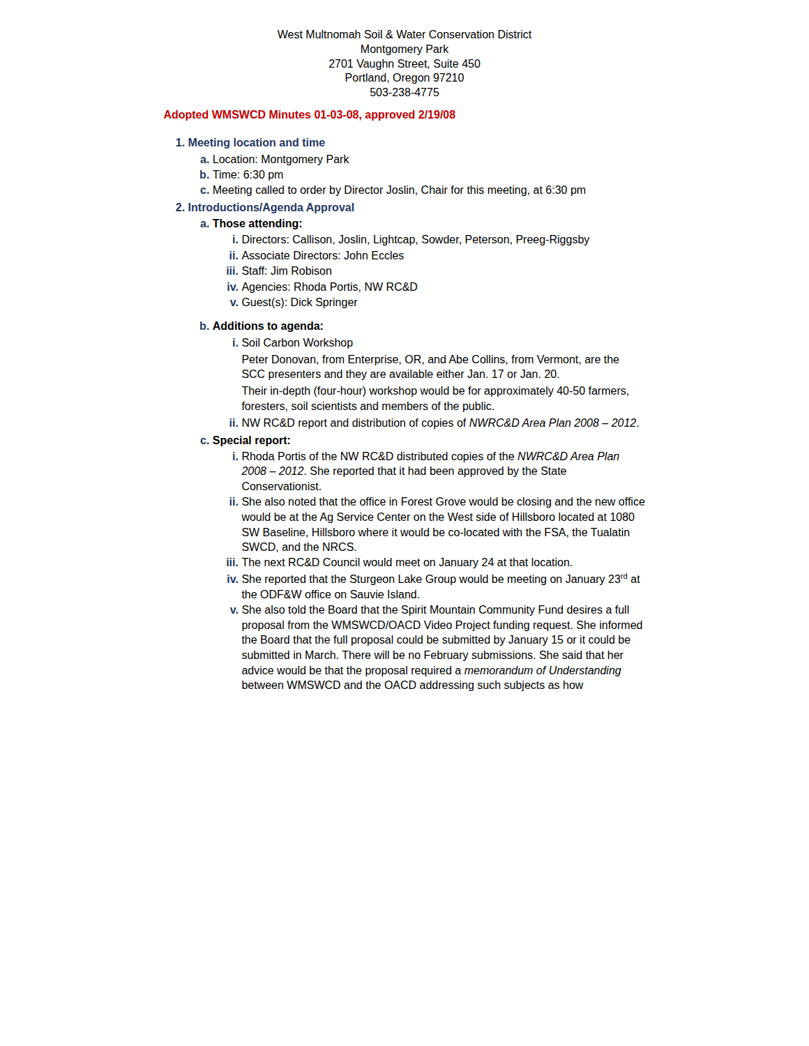West Multnomah Soil & Water Conservation District
Montgomery Park
2701 Vaughn Street, Suite 450
Portland, Oregon 97210
503-238-4775
Adopted WMSWCD Minutes 01-03-08, approved 2/19/08
Meeting location and time
Location: Montgomery Park
Time: 6:30 pm
Meeting called to order by Director Joslin, Chair for this meeting, at 6:30 pm
Introductions/Agenda Approval
Those attending:
Directors: Callison, Joslin, Lightcap, Sowder, Peterson, Preeg-Riggsby
Associate Directors: John Eccles
Staff: Jim Robison
Agencies: Rhoda Portis, NW RC&D
Guest(s): Dick Springer
Additions to agenda:
Soil Carbon Workshop
Peter Donovan, from Enterprise, OR, and Abe Collins, from Vermont, are the SCC presenters and they are available either Jan. 17 or Jan. 20.
Their in-depth (four-hour) workshop would be for approximately 40-50 farmers, foresters, soil scientists and members of the public.
NW RC&D report and distribution of copies of NWRC&D Area Plan 2008 – 2012.
Special report:
Rhoda Portis of the NW RC&D distributed copies of the NWRC&D Area Plan 2008 – 2012. She reported that it had been approved by the State Conservationist.
She also noted that the office in Forest Grove would be closing and the new office would be at the Ag Service Center on the West side of Hillsboro located at 1080 SW Baseline, Hillsboro where it would be co-located with the FSA, the Tualatin SWCD, and the NRCS.
The next RC&D Council would meet on January 24 at that location.
She reported that the Sturgeon Lake Group would be meeting on January 23rd at the ODF&W office on Sauvie Island.
She also told the Board that the Spirit Mountain Community Fund desires a full proposal from the WMSWCD/OACD Video Project funding request. She informed the Board that the full proposal could be submitted by January 15 or it could be submitted in March. There will be no February submissions. She said that her advice would be that the proposal required a memorandum of Understanding between WMSWCD and the OACD addressing such subjects as how